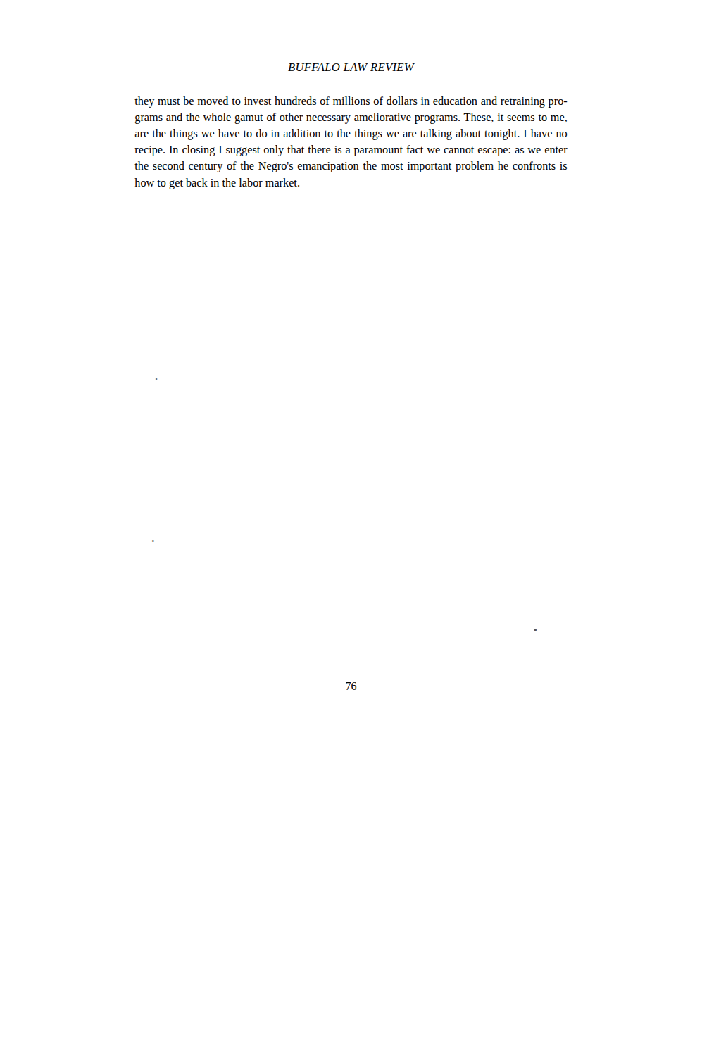BUFFALO LAW REVIEW
they must be moved to invest hundreds of millions of dollars in education and retraining programs and the whole gamut of other necessary ameliorative programs. These, it seems to me, are the things we have to do in addition to the things we are talking about tonight. I have no recipe. In closing I suggest only that there is a paramount fact we cannot escape: as we enter the second century of the Negro's emancipation the most important problem he confronts is how to get back in the labor market.
• • •
76